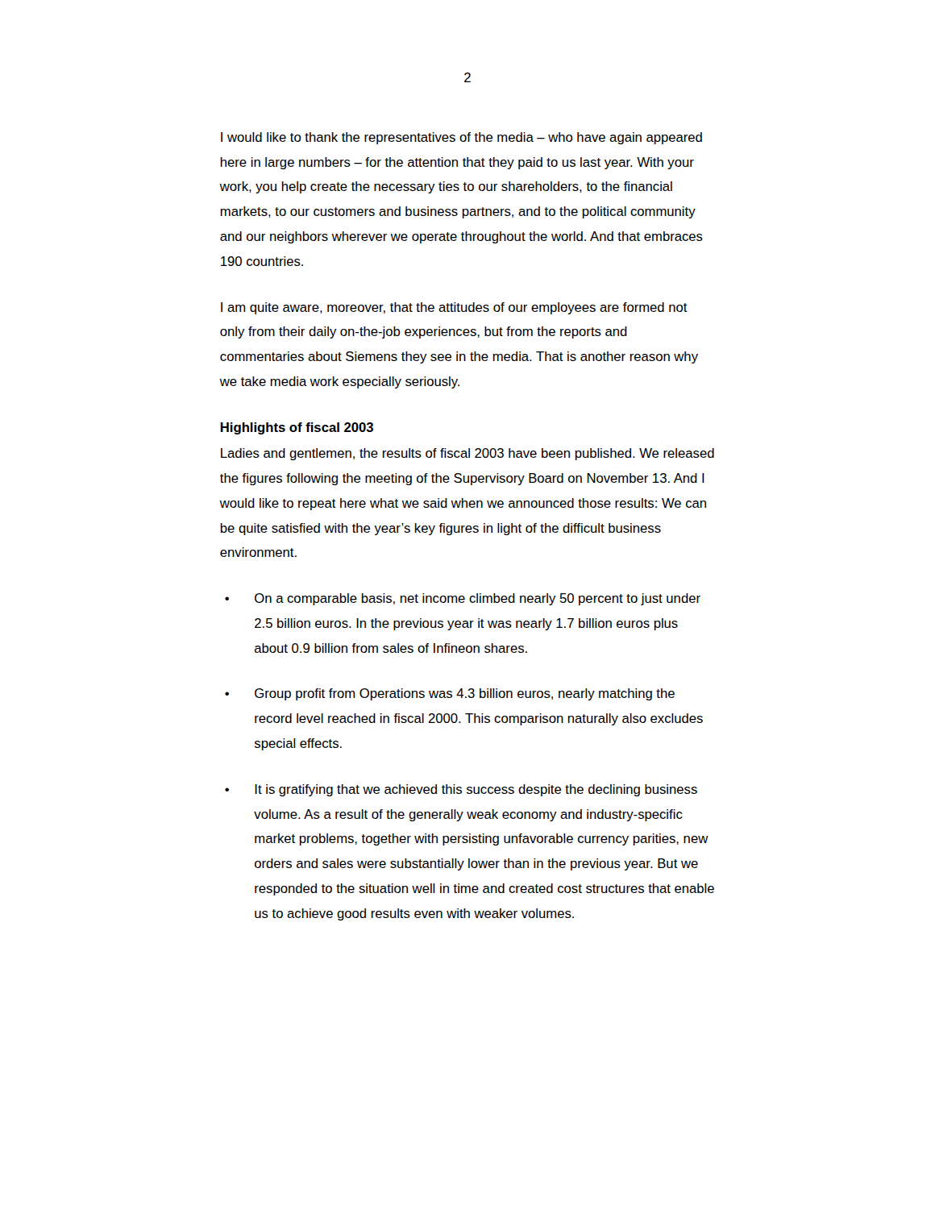2
I would like to thank the representatives of the media – who have again appeared here in large numbers – for the attention that they paid to us last year. With your work, you help create the necessary ties to our shareholders, to the financial markets, to our customers and business partners, and to the political community and our neighbors wherever we operate throughout the world. And that embraces 190 countries.
I am quite aware, moreover, that the attitudes of our employees are formed not only from their daily on-the-job experiences, but from the reports and commentaries about Siemens they see in the media. That is another reason why we take media work especially seriously.
Highlights of fiscal 2003
Ladies and gentlemen, the results of fiscal 2003 have been published. We released the figures following the meeting of the Supervisory Board on November 13. And I would like to repeat here what we said when we announced those results: We can be quite satisfied with the year’s key figures in light of the difficult business environment.
On a comparable basis, net income climbed nearly 50 percent to just under 2.5 billion euros. In the previous year it was nearly 1.7 billion euros plus about 0.9 billion from sales of Infineon shares.
Group profit from Operations was 4.3 billion euros, nearly matching the record level reached in fiscal 2000. This comparison naturally also excludes special effects.
It is gratifying that we achieved this success despite the declining business volume. As a result of the generally weak economy and industry-specific market problems, together with persisting unfavorable currency parities, new orders and sales were substantially lower than in the previous year. But we responded to the situation well in time and created cost structures that enable us to achieve good results even with weaker volumes.